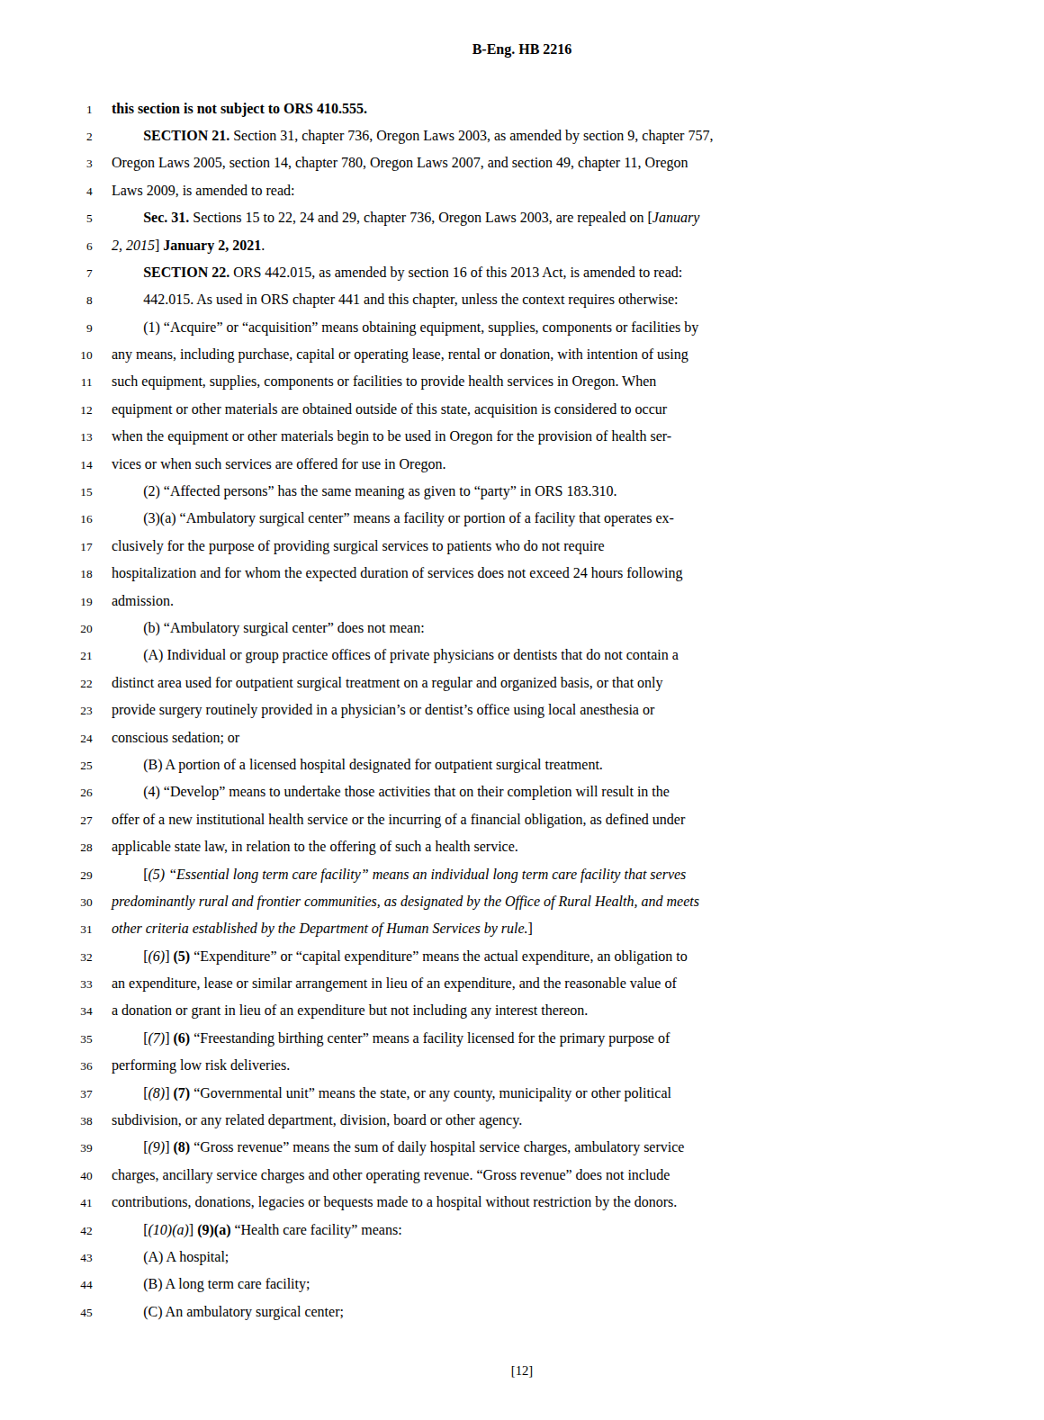B-Eng. HB 2216
this section is not subject to ORS 410.555.
SECTION 21. Section 31, chapter 736, Oregon Laws 2003, as amended by section 9, chapter 757,
Oregon Laws 2005, section 14, chapter 780, Oregon Laws 2007, and section 49, chapter 11, Oregon
Laws 2009, is amended to read:
Sec. 31. Sections 15 to 22, 24 and 29, chapter 736, Oregon Laws 2003, are repealed on [January
2, 2015] January 2, 2021.
SECTION 22. ORS 442.015, as amended by section 16 of this 2013 Act, is amended to read:
442.015. As used in ORS chapter 441 and this chapter, unless the context requires otherwise:
(1) “Acquire” or “acquisition” means obtaining equipment, supplies, components or facilities by
any means, including purchase, capital or operating lease, rental or donation, with intention of using
such equipment, supplies, components or facilities to provide health services in Oregon. When
equipment or other materials are obtained outside of this state, acquisition is considered to occur
when the equipment or other materials begin to be used in Oregon for the provision of health ser-
vices or when such services are offered for use in Oregon.
(2) “Affected persons” has the same meaning as given to “party” in ORS 183.310.
(3)(a) “Ambulatory surgical center” means a facility or portion of a facility that operates ex-
clusively for the purpose of providing surgical services to patients who do not require
hospitalization and for whom the expected duration of services does not exceed 24 hours following
admission.
(b) “Ambulatory surgical center” does not mean:
(A) Individual or group practice offices of private physicians or dentists that do not contain a
distinct area used for outpatient surgical treatment on a regular and organized basis, or that only
provide surgery routinely provided in a physician’s or dentist’s office using local anesthesia or
conscious sedation; or
(B) A portion of a licensed hospital designated for outpatient surgical treatment.
(4) “Develop” means to undertake those activities that on their completion will result in the
offer of a new institutional health service or the incurring of a financial obligation, as defined under
applicable state law, in relation to the offering of such a health service.
[(5) “Essential long term care facility” means an individual long term care facility that serves
predominantly rural and frontier communities, as designated by the Office of Rural Health, and meets
other criteria established by the Department of Human Services by rule.]
[(6)] (5) “Expenditure” or “capital expenditure” means the actual expenditure, an obligation to
an expenditure, lease or similar arrangement in lieu of an expenditure, and the reasonable value of
a donation or grant in lieu of an expenditure but not including any interest thereon.
[(7)] (6) “Freestanding birthing center” means a facility licensed for the primary purpose of
performing low risk deliveries.
[(8)] (7) “Governmental unit” means the state, or any county, municipality or other political
subdivision, or any related department, division, board or other agency.
[(9)] (8) “Gross revenue” means the sum of daily hospital service charges, ambulatory service
charges, ancillary service charges and other operating revenue. “Gross revenue” does not include
contributions, donations, legacies or bequests made to a hospital without restriction by the donors.
[(10)(a)] (9)(a) “Health care facility” means:
(A) A hospital;
(B) A long term care facility;
(C) An ambulatory surgical center;
[12]